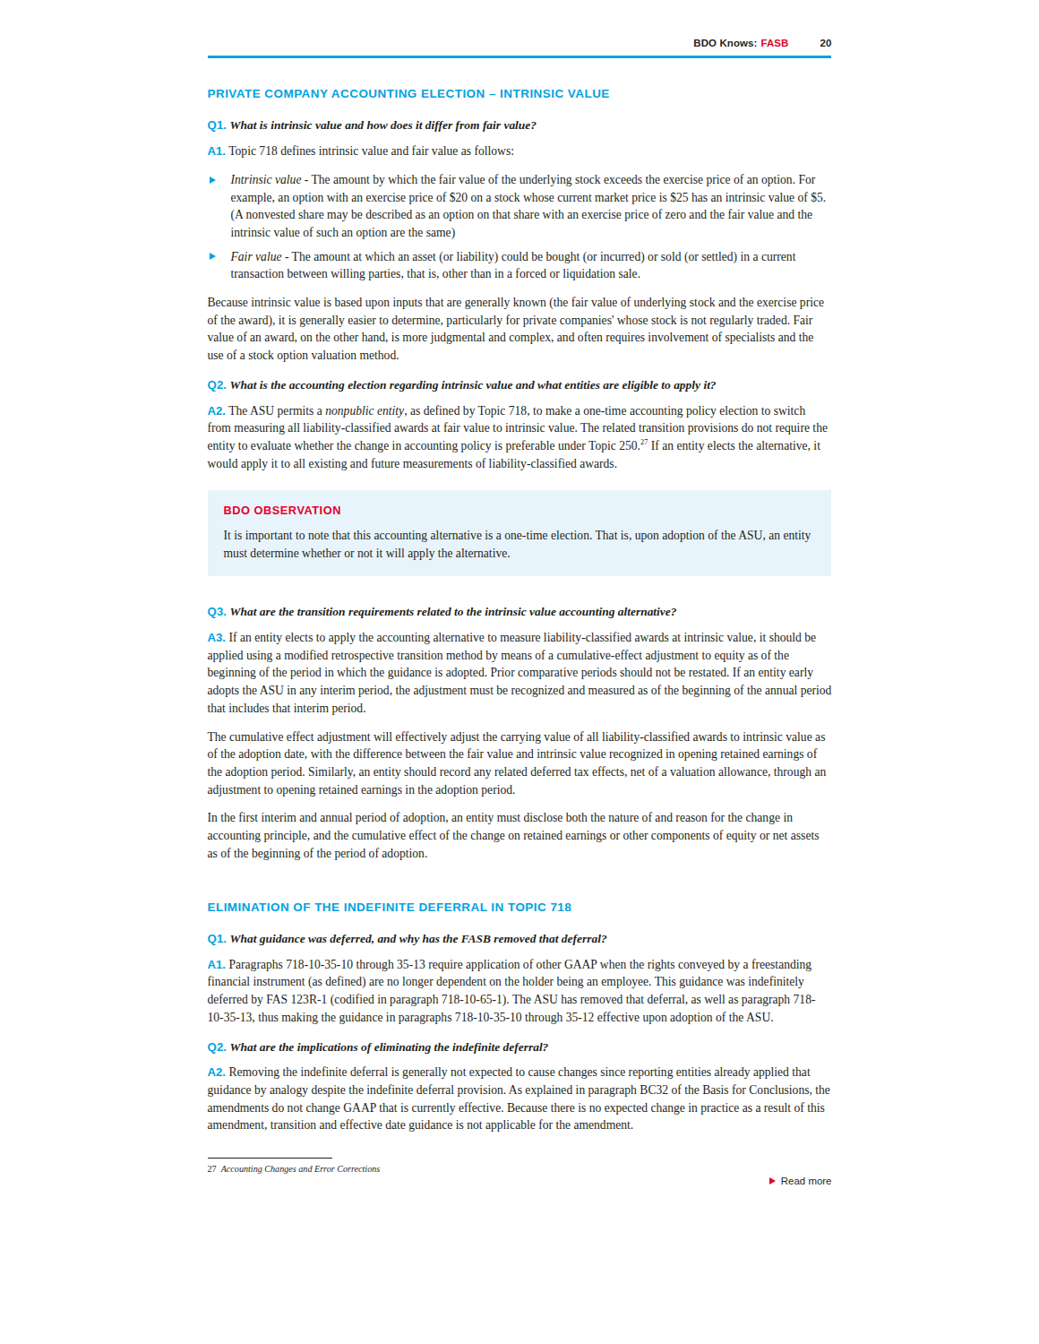BDO Knows: FASB 20
Private Company Accounting Election – Intrinsic Value
Q1. What is intrinsic value and how does it differ from fair value?
A1. Topic 718 defines intrinsic value and fair value as follows:
Intrinsic value - The amount by which the fair value of the underlying stock exceeds the exercise price of an option. For example, an option with an exercise price of $20 on a stock whose current market price is $25 has an intrinsic value of $5. (A nonvested share may be described as an option on that share with an exercise price of zero and the fair value and the intrinsic value of such an option are the same)
Fair value - The amount at which an asset (or liability) could be bought (or incurred) or sold (or settled) in a current transaction between willing parties, that is, other than in a forced or liquidation sale.
Because intrinsic value is based upon inputs that are generally known (the fair value of underlying stock and the exercise price of the award), it is generally easier to determine, particularly for private companies' whose stock is not regularly traded. Fair value of an award, on the other hand, is more judgmental and complex, and often requires involvement of specialists and the use of a stock option valuation method.
Q2. What is the accounting election regarding intrinsic value and what entities are eligible to apply it?
A2. The ASU permits a nonpublic entity, as defined by Topic 718, to make a one-time accounting policy election to switch from measuring all liability-classified awards at fair value to intrinsic value. The related transition provisions do not require the entity to evaluate whether the change in accounting policy is preferable under Topic 250.27 If an entity elects the alternative, it would apply it to all existing and future measurements of liability-classified awards.
BDO Observation
It is important to note that this accounting alternative is a one-time election. That is, upon adoption of the ASU, an entity must determine whether or not it will apply the alternative.
Q3. What are the transition requirements related to the intrinsic value accounting alternative?
A3. If an entity elects to apply the accounting alternative to measure liability-classified awards at intrinsic value, it should be applied using a modified retrospective transition method by means of a cumulative-effect adjustment to equity as of the beginning of the period in which the guidance is adopted. Prior comparative periods should not be restated. If an entity early adopts the ASU in any interim period, the adjustment must be recognized and measured as of the beginning of the annual period that includes that interim period.
The cumulative effect adjustment will effectively adjust the carrying value of all liability-classified awards to intrinsic value as of the adoption date, with the difference between the fair value and intrinsic value recognized in opening retained earnings of the adoption period. Similarly, an entity should record any related deferred tax effects, net of a valuation allowance, through an adjustment to opening retained earnings in the adoption period.
In the first interim and annual period of adoption, an entity must disclose both the nature of and reason for the change in accounting principle, and the cumulative effect of the change on retained earnings or other components of equity or net assets as of the beginning of the period of adoption.
Elimination of the Indefinite Deferral in Topic 718
Q1. What guidance was deferred, and why has the FASB removed that deferral?
A1. Paragraphs 718-10-35-10 through 35-13 require application of other GAAP when the rights conveyed by a freestanding financial instrument (as defined) are no longer dependent on the holder being an employee. This guidance was indefinitely deferred by FAS 123R-1 (codified in paragraph 718-10-65-1). The ASU has removed that deferral, as well as paragraph 718-10-35-13, thus making the guidance in paragraphs 718-10-35-10 through 35-12 effective upon adoption of the ASU.
Q2. What are the implications of eliminating the indefinite deferral?
A2. Removing the indefinite deferral is generally not expected to cause changes since reporting entities already applied that guidance by analogy despite the indefinite deferral provision. As explained in paragraph BC32 of the Basis for Conclusions, the amendments do not change GAAP that is currently effective. Because there is no expected change in practice as a result of this amendment, transition and effective date guidance is not applicable for the amendment.
27 Accounting Changes and Error Corrections
Read more